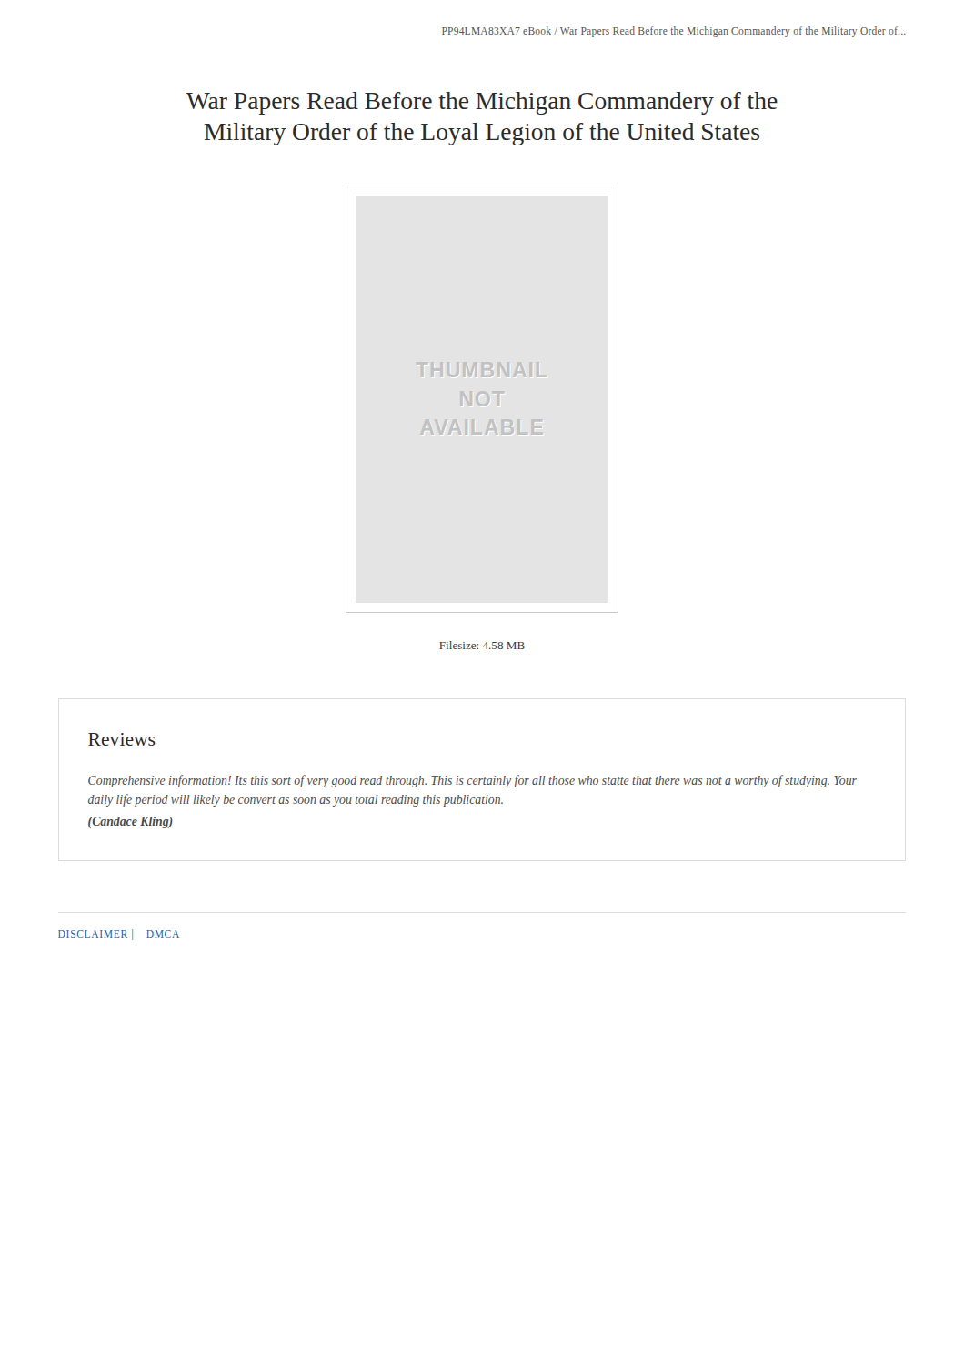PP94LMA83XA7 eBook / War Papers Read Before the Michigan Commandery of the Military Order of...
War Papers Read Before the Michigan Commandery of the Military Order of the Loyal Legion of the United States
THUMBNAIL
NOT
AVAILABLE
Filesize: 4.58 MB
Reviews
Comprehensive information! Its this sort of very good read through. This is certainly for all those who statte that there was not a worthy of studying. Your daily life period will likely be convert as soon as you total reading this publication.
(Candace Kling)
DISCLAIMER | DMCA